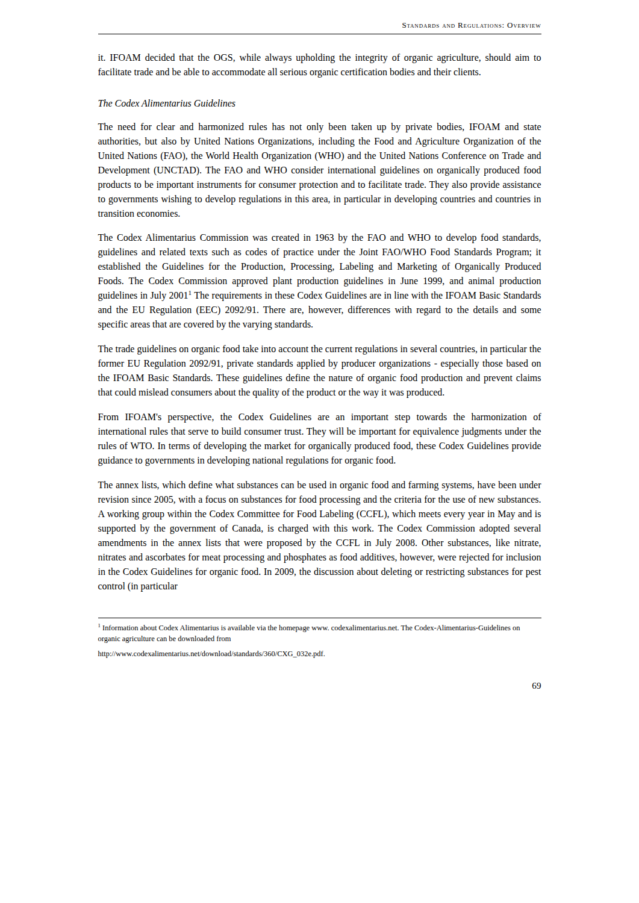Standards and Regulations: Overview
it. IFOAM decided that the OGS, while always upholding the integrity of organic agriculture, should aim to facilitate trade and be able to accommodate all serious organic certification bodies and their clients.
The Codex Alimentarius Guidelines
The need for clear and harmonized rules has not only been taken up by private bodies, IFOAM and state authorities, but also by United Nations Organizations, including the Food and Agriculture Organization of the United Nations (FAO), the World Health Organization (WHO) and the United Nations Conference on Trade and Development (UNCTAD). The FAO and WHO consider international guidelines on organically produced food products to be important instruments for consumer protection and to facilitate trade. They also provide assistance to governments wishing to develop regulations in this area, in particular in developing countries and countries in transition economies.
The Codex Alimentarius Commission was created in 1963 by the FAO and WHO to develop food standards, guidelines and related texts such as codes of practice under the Joint FAO/WHO Food Standards Program; it established the Guidelines for the Production, Processing, Labeling and Marketing of Organically Produced Foods. The Codex Commission approved plant production guidelines in June 1999, and animal production guidelines in July 20011 The requirements in these Codex Guidelines are in line with the IFOAM Basic Standards and the EU Regulation (EEC) 2092/91. There are, however, differences with regard to the details and some specific areas that are covered by the varying standards.
The trade guidelines on organic food take into account the current regulations in several countries, in particular the former EU Regulation 2092/91, private standards applied by producer organizations - especially those based on the IFOAM Basic Standards. These guidelines define the nature of organic food production and prevent claims that could mislead consumers about the quality of the product or the way it was produced.
From IFOAM's perspective, the Codex Guidelines are an important step towards the harmonization of international rules that serve to build consumer trust. They will be important for equivalence judgments under the rules of WTO. In terms of developing the market for organically produced food, these Codex Guidelines provide guidance to governments in developing national regulations for organic food.
The annex lists, which define what substances can be used in organic food and farming systems, have been under revision since 2005, with a focus on substances for food processing and the criteria for the use of new substances. A working group within the Codex Committee for Food Labeling (CCFL), which meets every year in May and is supported by the government of Canada, is charged with this work. The Codex Commission adopted several amendments in the annex lists that were proposed by the CCFL in July 2008. Other substances, like nitrate, nitrates and ascorbates for meat processing and phosphates as food additives, however, were rejected for inclusion in the Codex Guidelines for organic food. In 2009, the discussion about deleting or restricting substances for pest control (in particular
1 Information about Codex Alimentarius is available via the homepage www. codexalimentarius.net. The Codex-Alimentarius-Guidelines on organic agriculture can be downloaded from
http://www.codexalimentarius.net/download/standards/360/CXG_032e.pdf.
69